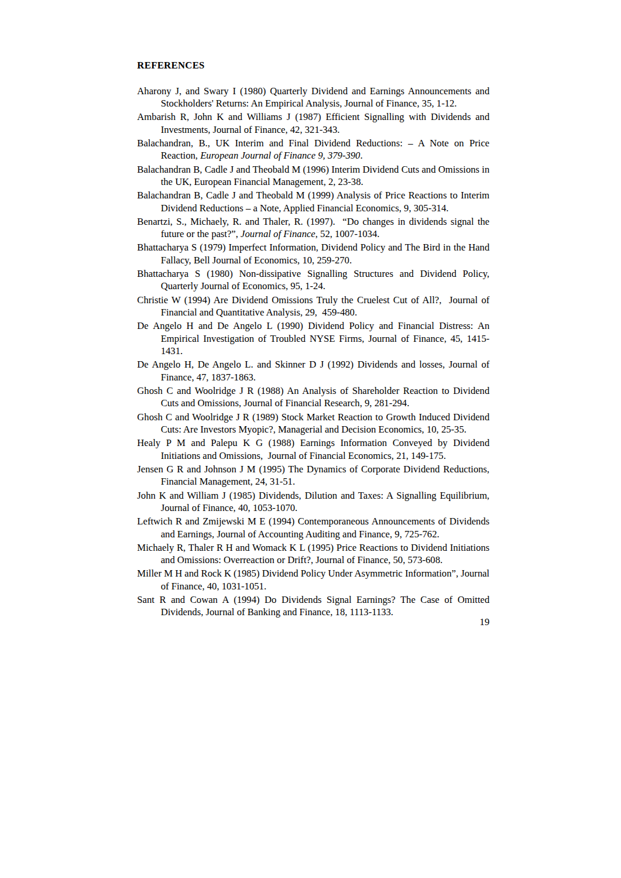REFERENCES
Aharony J, and Swary I (1980) Quarterly Dividend and Earnings Announcements and Stockholders' Returns: An Empirical Analysis, Journal of Finance, 35, 1-12.
Ambarish R, John K and Williams J (1987) Efficient Signalling with Dividends and Investments, Journal of Finance, 42, 321-343.
Balachandran, B., UK Interim and Final Dividend Reductions: – A Note on Price Reaction, European Journal of Finance 9, 379-390.
Balachandran B, Cadle J and Theobald M (1996) Interim Dividend Cuts and Omissions in the UK, European Financial Management, 2, 23-38.
Balachandran B, Cadle J and Theobald M (1999) Analysis of Price Reactions to Interim Dividend Reductions – a Note, Applied Financial Economics, 9, 305-314.
Benartzi, S., Michaely, R. and Thaler, R. (1997). “Do changes in dividends signal the future or the past?”, Journal of Finance, 52, 1007-1034.
Bhattacharya S (1979) Imperfect Information, Dividend Policy and The Bird in the Hand Fallacy, Bell Journal of Economics, 10, 259-270.
Bhattacharya S (1980) Non-dissipative Signalling Structures and Dividend Policy, Quarterly Journal of Economics, 95, 1-24.
Christie W (1994) Are Dividend Omissions Truly the Cruelest Cut of All?, Journal of Financial and Quantitative Analysis, 29, 459-480.
De Angelo H and De Angelo L (1990) Dividend Policy and Financial Distress: An Empirical Investigation of Troubled NYSE Firms, Journal of Finance, 45, 1415-1431.
De Angelo H, De Angelo L. and Skinner D J (1992) Dividends and losses, Journal of Finance, 47, 1837-1863.
Ghosh C and Woolridge J R (1988) An Analysis of Shareholder Reaction to Dividend Cuts and Omissions, Journal of Financial Research, 9, 281-294.
Ghosh C and Woolridge J R (1989) Stock Market Reaction to Growth Induced Dividend Cuts: Are Investors Myopic?, Managerial and Decision Economics, 10, 25-35.
Healy P M and Palepu K G (1988) Earnings Information Conveyed by Dividend Initiations and Omissions, Journal of Financial Economics, 21, 149-175.
Jensen G R and Johnson J M (1995) The Dynamics of Corporate Dividend Reductions, Financial Management, 24, 31-51.
John K and William J (1985) Dividends, Dilution and Taxes: A Signalling Equilibrium, Journal of Finance, 40, 1053-1070.
Leftwich R and Zmijewski M E (1994) Contemporaneous Announcements of Dividends and Earnings, Journal of Accounting Auditing and Finance, 9, 725-762.
Michaely R, Thaler R H and Womack K L (1995) Price Reactions to Dividend Initiations and Omissions: Overreaction or Drift?, Journal of Finance, 50, 573-608.
Miller M H and Rock K (1985) Dividend Policy Under Asymmetric Information”, Journal of Finance, 40, 1031-1051.
Sant R and Cowan A (1994) Do Dividends Signal Earnings? The Case of Omitted Dividends, Journal of Banking and Finance, 18, 1113-1133.
19